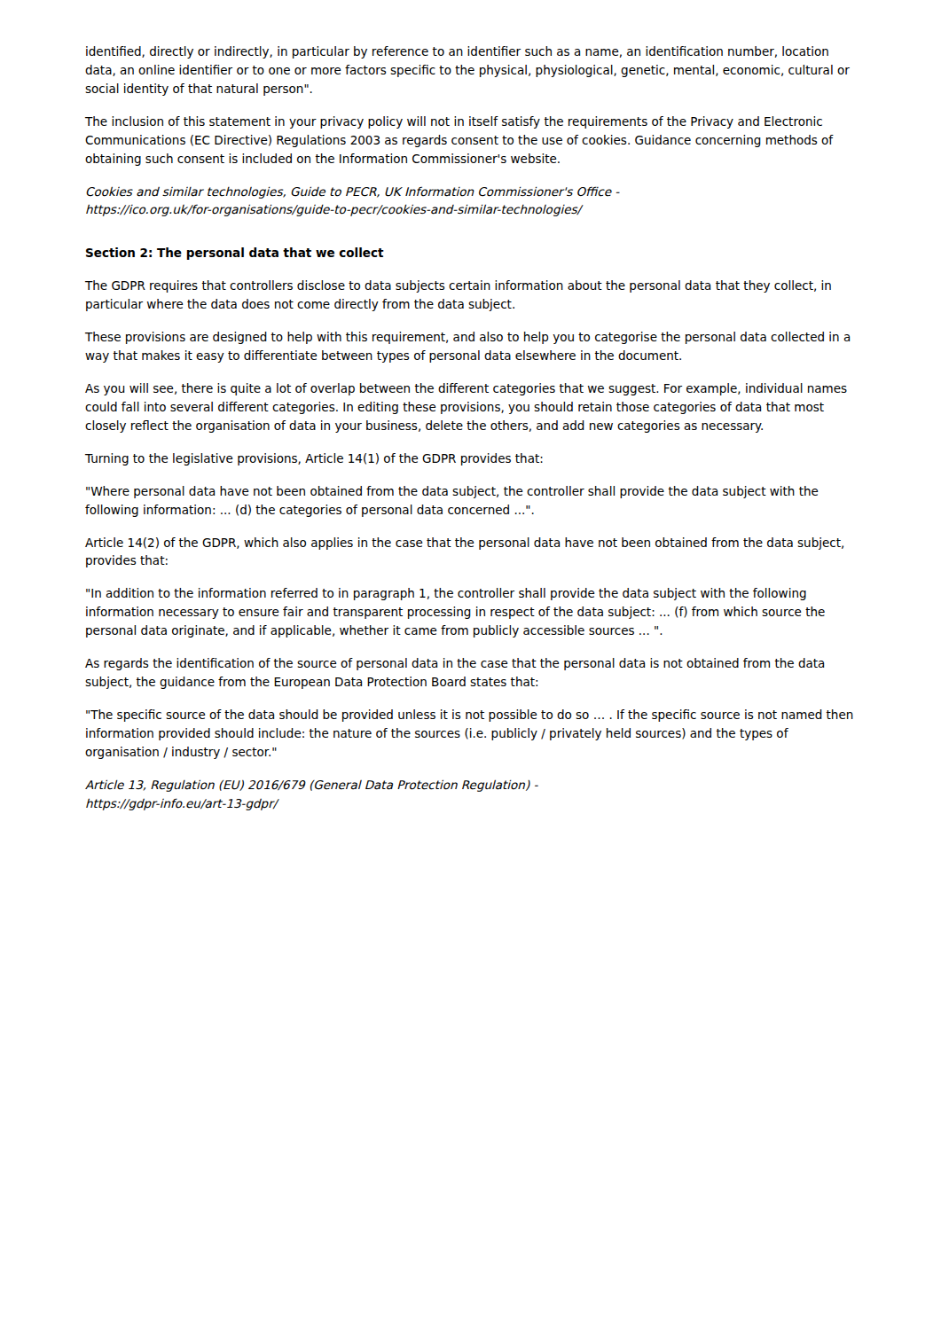identified, directly or indirectly, in particular by reference to an identifier such as a name, an identification number, location data, an online identifier or to one or more factors specific to the physical, physiological, genetic, mental, economic, cultural or social identity of that natural person".
The inclusion of this statement in your privacy policy will not in itself satisfy the requirements of the Privacy and Electronic Communications (EC Directive) Regulations 2003 as regards consent to the use of cookies. Guidance concerning methods of obtaining such consent is included on the Information Commissioner's website.
Cookies and similar technologies, Guide to PECR, UK Information Commissioner's Office -
https://ico.org.uk/for-organisations/guide-to-pecr/cookies-and-similar-technologies/
Section 2: The personal data that we collect
The GDPR requires that controllers disclose to data subjects certain information about the personal data that they collect, in particular where the data does not come directly from the data subject.
These provisions are designed to help with this requirement, and also to help you to categorise the personal data collected in a way that makes it easy to differentiate between types of personal data elsewhere in the document.
As you will see, there is quite a lot of overlap between the different categories that we suggest. For example, individual names could fall into several different categories. In editing these provisions, you should retain those categories of data that most closely reflect the organisation of data in your business, delete the others, and add new categories as necessary.
Turning to the legislative provisions, Article 14(1) of the GDPR provides that:
"Where personal data have not been obtained from the data subject, the controller shall provide the data subject with the following information: ... (d) the categories of personal data concerned ...".
Article 14(2) of the GDPR, which also applies in the case that the personal data have not been obtained from the data subject, provides that:
"In addition to the information referred to in paragraph 1, the controller shall provide the data subject with the following information necessary to ensure fair and transparent processing in respect of the data subject: ... (f) from which source the personal data originate, and if applicable, whether it came from publicly accessible sources ... ".
As regards the identification of the source of personal data in the case that the personal data is not obtained from the data subject, the guidance from the European Data Protection Board states that:
"The specific source of the data should be provided unless it is not possible to do so … . If the specific source is not named then information provided should include: the nature of the sources (i.e. publicly / privately held sources) and the types of organisation / industry / sector."
Article 13, Regulation (EU) 2016/679 (General Data Protection Regulation) -
https://gdpr-info.eu/art-13-gdpr/